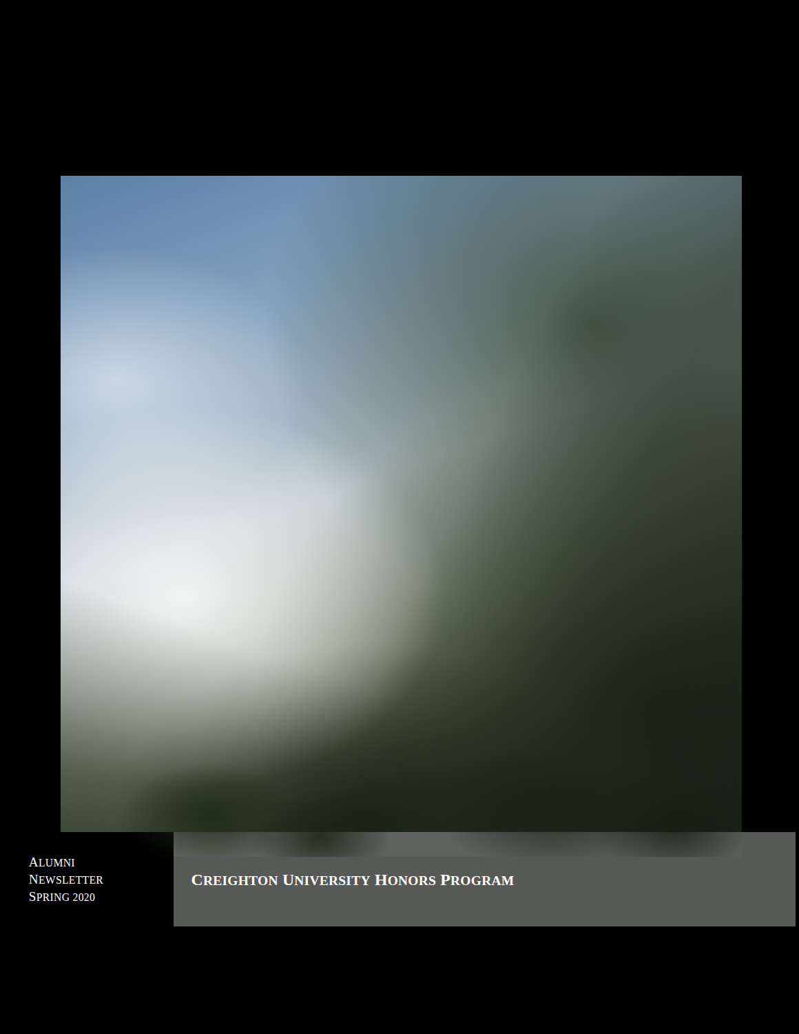ALUMNI
NEWSLETTER
SPRING 2020
CREIGHTON UNIVERSITY HONORS PROGRAM